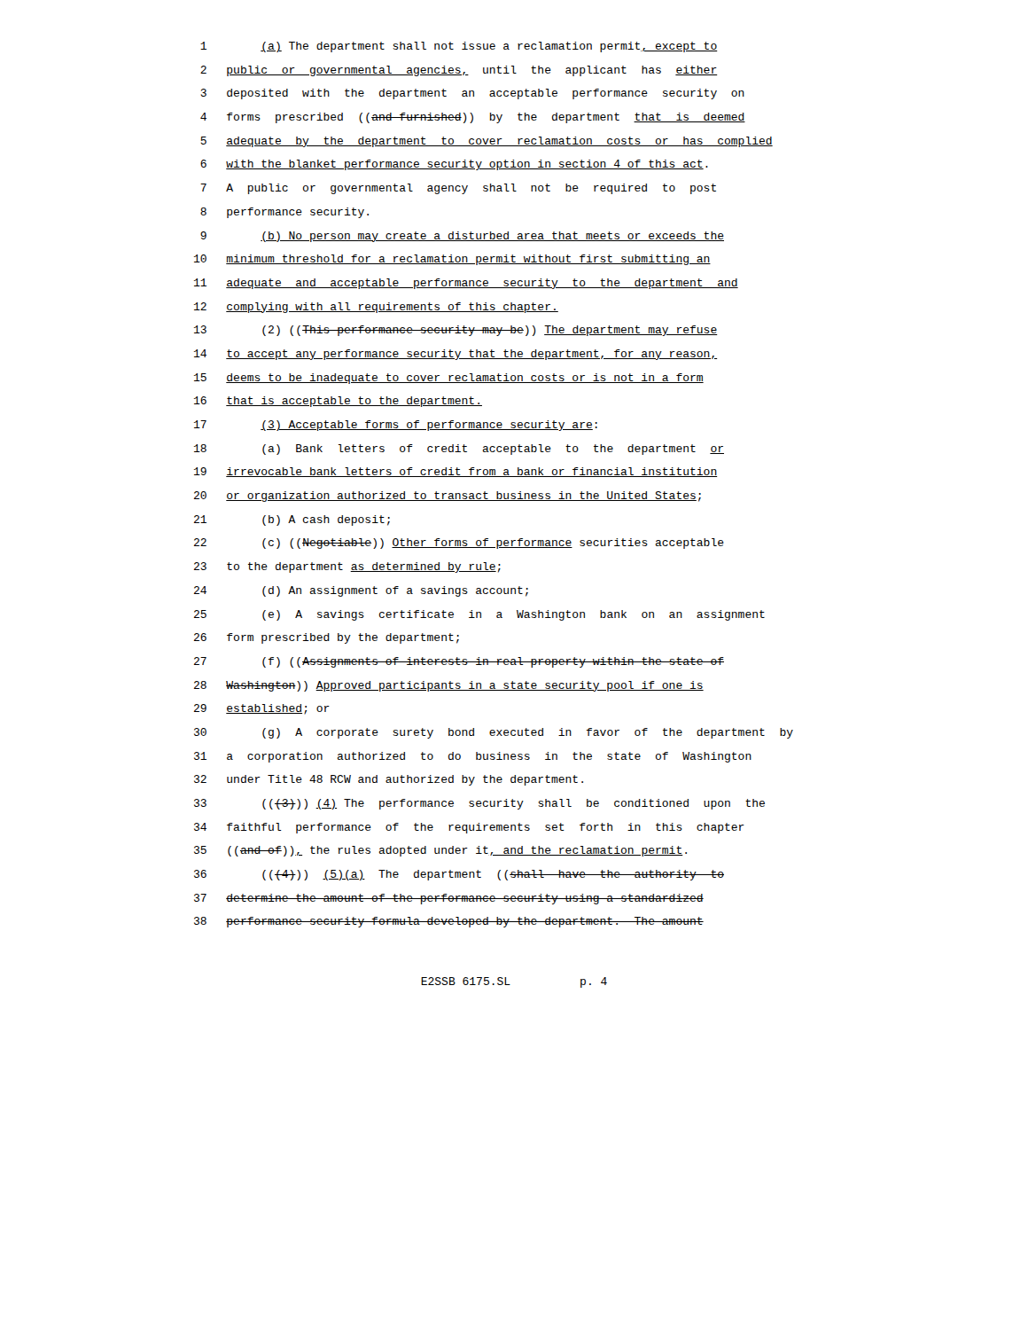| 1 | (a) The department shall not issue a reclamation permit , except to |
| 2 | public or governmental agencies, until the applicant has either |
| 3 | deposited with the department an acceptable performance security on |
| 4 | forms prescribed (( and furnished )) by the department that is deemed |
| 5 | adequate by the department to cover reclamation costs or has complied |
| 6 | with the blanket performance security option in section 4 of this act . |
| 7 | A public or governmental agency shall not be required to post |
| 8 | performance security. |
| 9 | (b) No person may create a disturbed area that meets or exceeds the |
| 10 | minimum threshold for a reclamation permit without first submitting an |
| 11 | adequate and acceptable performance security to the department and |
| 12 | complying with all requirements of this chapter. |
| 13 | (2) (( This performance security may be )) The department may refuse |
| 14 | to accept any performance security that the department, for any reason, |
| 15 | deems to be inadequate to cover reclamation costs or is not in a form |
| 16 | that is acceptable to the department. |
| 17 | (3) Acceptable forms of performance security are : |
| 18 | (a) Bank letters of credit acceptable to the department or |
| 19 | irrevocable bank letters of credit from a bank or financial institution |
| 20 | or organization authorized to transact business in the United States ; |
| 21 | (b) A cash deposit; |
| 22 | (c) (( Negotiable )) Other forms of performance securities acceptable |
| 23 | to the department as determined by rule ; |
| 24 | (d) An assignment of a savings account; |
| 25 | (e) A savings certificate in a Washington bank on an assignment |
| 26 | form prescribed by the department; |
| 27 | (f) (( Assignments of interests in real property within the state of |
| 28 | Washington )) Approved participants in a state security pool if one is |
| 29 | established ; or |
| 30 | (g) A corporate surety bond executed in favor of the department by |
| 31 | a corporation authorized to do business in the state of Washington |
| 32 | under Title 48 RCW and authorized by the department. |
| 33 | (( (3) )) (4) The performance security shall be conditioned upon the |
| 34 | faithful performance of the requirements set forth in this chapter |
| 35 | (( and of )) , the rules adopted under it , and the reclamation permit . |
| 36 | (( (4) )) (5)(a) The department (( shall have the authority to |
| 37 | determine the amount of the performance security using a standardized |
| 38 | performance security formula developed by the department. The amount |
E2SSB 6175.SL p. 4